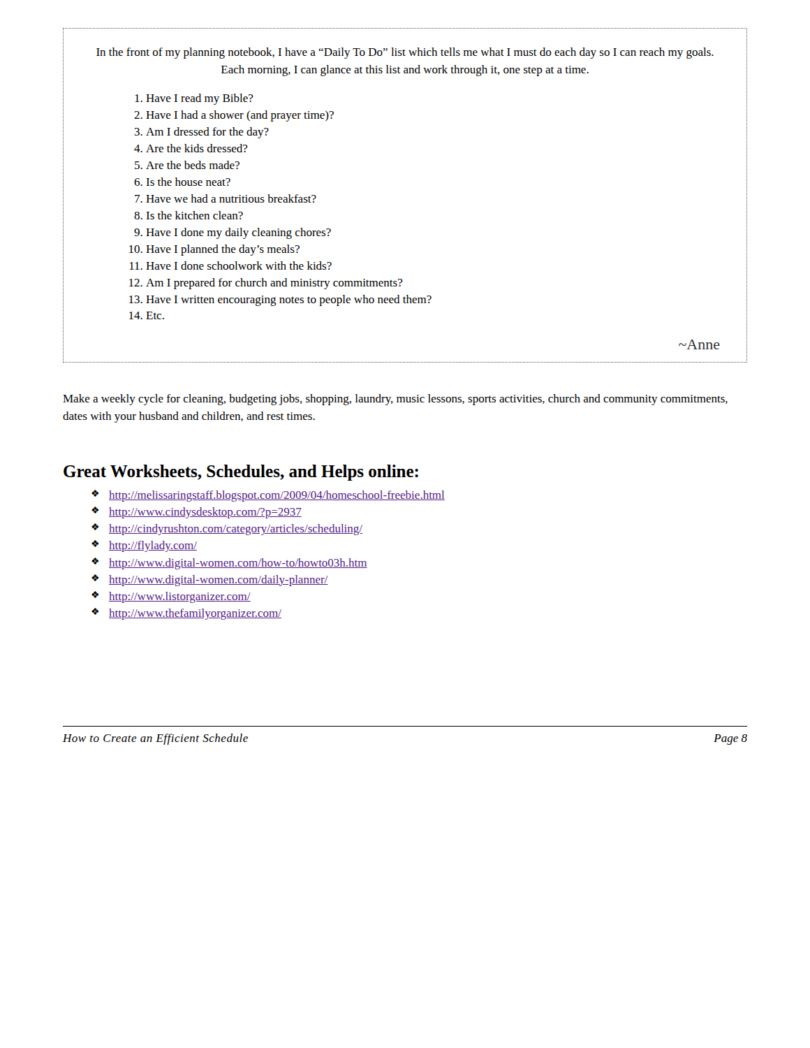In the front of my planning notebook, I have a “Daily To Do” list which tells me what I must do each day so I can reach my goals. Each morning, I can glance at this list and work through it, one step at a time.
Have I read my Bible?
Have I had a shower (and prayer time)?
Am I dressed for the day?
Are the kids dressed?
Are the beds made?
Is the house neat?
Have we had a nutritious breakfast?
Is the kitchen clean?
Have I done my daily cleaning chores?
Have I planned the day’s meals?
Have I done schoolwork with the kids?
Am I prepared for church and ministry commitments?
Have I written encouraging notes to people who need them?
Etc.
~Anne
Make a weekly cycle for cleaning, budgeting jobs, shopping, laundry, music lessons, sports activities, church and community commitments, dates with your husband and children, and rest times.
Great Worksheets, Schedules, and Helps online:
http://melissaringstaff.blogspot.com/2009/04/homeschool-freebie.html
http://www.cindysdesktop.com/?p=2937
http://cindyrushton.com/category/articles/scheduling/
http://flylady.com/
http://www.digital-women.com/how-to/howto03h.htm
http://www.digital-women.com/daily-planner/
http://www.listorganizer.com/
http://www.thefamilyorganizer.com/
How to Create an Efficient Schedule Page 8